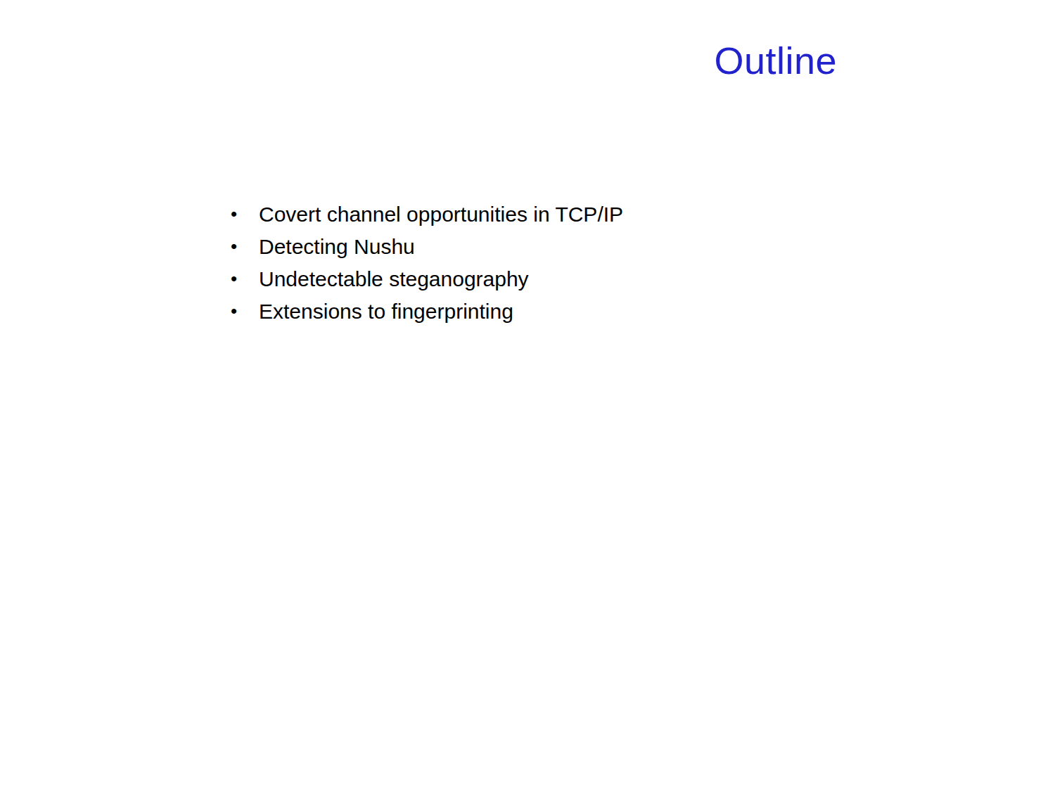Outline
Covert channel opportunities in TCP/IP
Detecting Nushu
Undetectable steganography
Extensions to fingerprinting